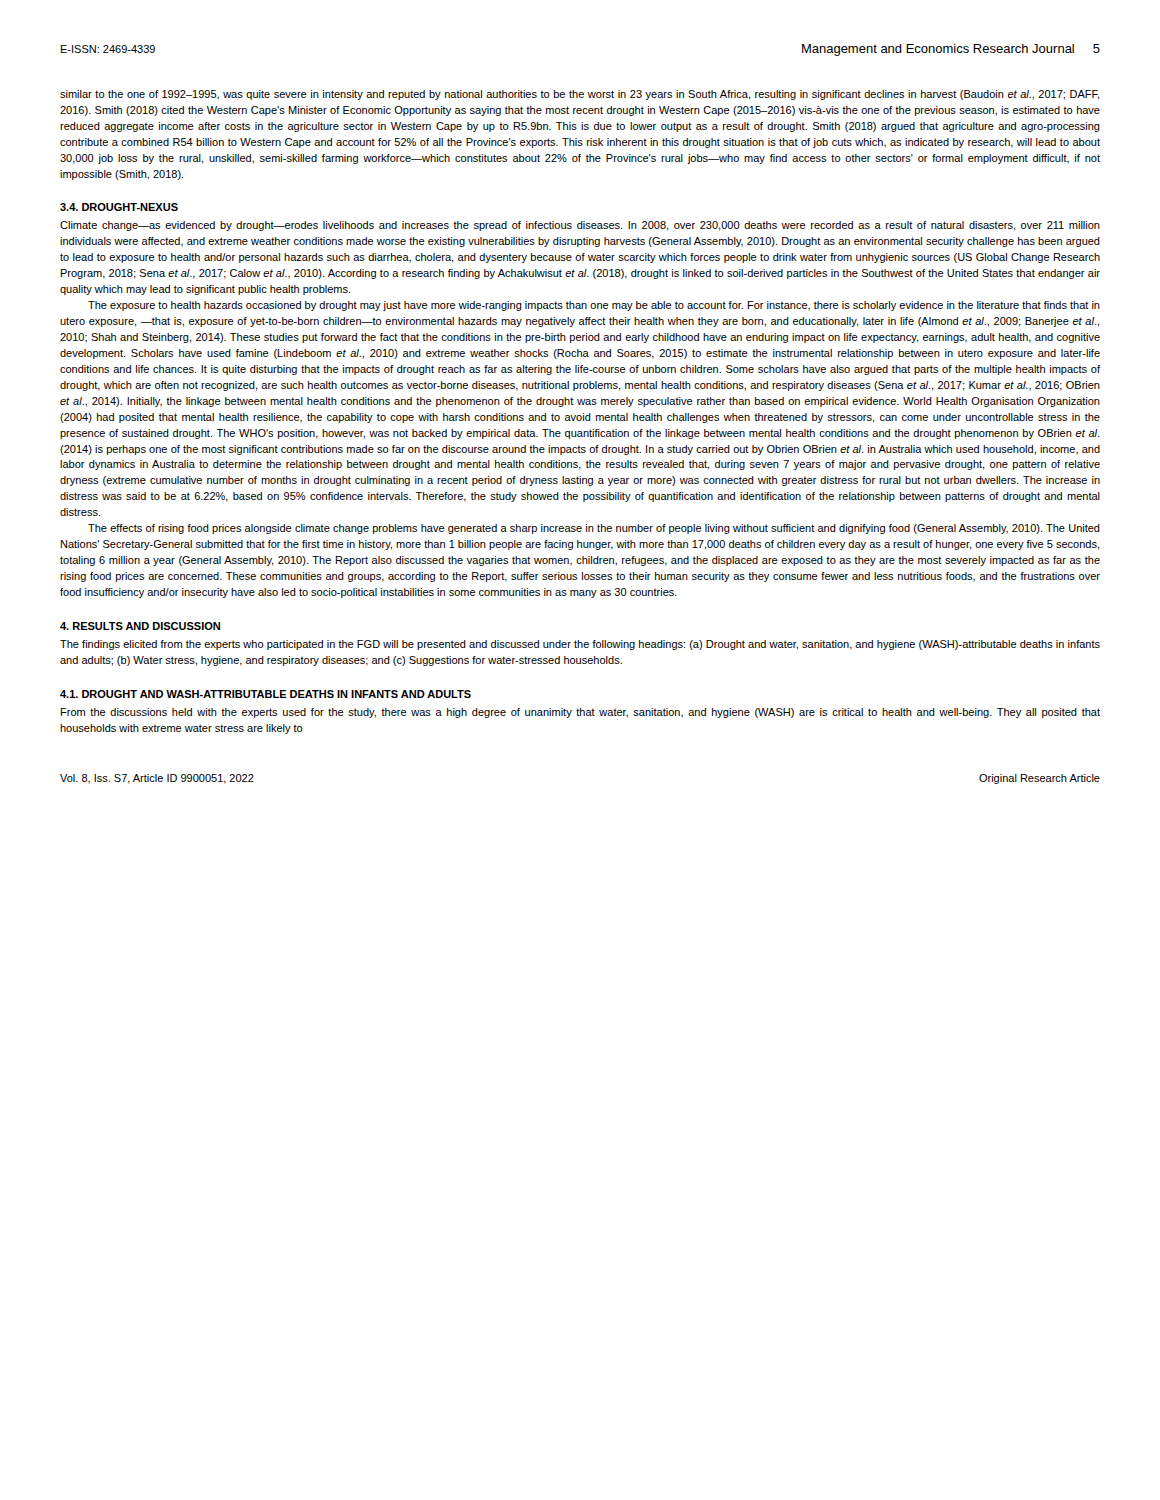E-ISSN: 2469-4339
Management and Economics Research Journal5
similar to the one of 1992–1995, was quite severe in intensity and reputed by national authorities to be the worst in 23 years in South Africa, resulting in significant declines in harvest (Baudoin et al., 2017; DAFF, 2016). Smith (2018) cited the Western Cape's Minister of Economic Opportunity as saying that the most recent drought in Western Cape (2015–2016) vis-à-vis the one of the previous season, is estimated to have reduced aggregate income after costs in the agriculture sector in Western Cape by up to R5.9bn. This is due to lower output as a result of drought. Smith (2018) argued that agriculture and agro-processing contribute a combined R54 billion to Western Cape and account for 52% of all the Province's exports. This risk inherent in this drought situation is that of job cuts which, as indicated by research, will lead to about 30,000 job loss by the rural, unskilled, semi-skilled farming workforce—which constitutes about 22% of the Province's rural jobs—who may find access to other sectors' or formal employment difficult, if not impossible (Smith, 2018).
3.4. Drought-Nexus
Climate change—as evidenced by drought—erodes livelihoods and increases the spread of infectious diseases. In 2008, over 230,000 deaths were recorded as a result of natural disasters, over 211 million individuals were affected, and extreme weather conditions made worse the existing vulnerabilities by disrupting harvests (General Assembly, 2010). Drought as an environmental security challenge has been argued to lead to exposure to health and/or personal hazards such as diarrhea, cholera, and dysentery because of water scarcity which forces people to drink water from unhygienic sources (US Global Change Research Program, 2018; Sena et al., 2017; Calow et al., 2010). According to a research finding by Achakulwisut et al. (2018), drought is linked to soil-derived particles in the Southwest of the United States that endanger air quality which may lead to significant public health problems.
The exposure to health hazards occasioned by drought may just have more wide-ranging impacts than one may be able to account for. For instance, there is scholarly evidence in the literature that finds that in utero exposure, —that is, exposure of yet-to-be-born children—to environmental hazards may negatively affect their health when they are born, and educationally, later in life (Almond et al., 2009; Banerjee et al., 2010; Shah and Steinberg, 2014). These studies put forward the fact that the conditions in the pre-birth period and early childhood have an enduring impact on life expectancy, earnings, adult health, and cognitive development. Scholars have used famine (Lindeboom et al., 2010) and extreme weather shocks (Rocha and Soares, 2015) to estimate the instrumental relationship between in utero exposure and later-life conditions and life chances. It is quite disturbing that the impacts of drought reach as far as altering the life-course of unborn children. Some scholars have also argued that parts of the multiple health impacts of drought, which are often not recognized, are such health outcomes as vector-borne diseases, nutritional problems, mental health conditions, and respiratory diseases (Sena et al., 2017; Kumar et al., 2016; OBrien et al., 2014). Initially, the linkage between mental health conditions and the phenomenon of the drought was merely speculative rather than based on empirical evidence. World Health Organisation Organization (2004) had posited that mental health resilience, the capability to cope with harsh conditions and to avoid mental health challenges when threatened by stressors, can come under uncontrollable stress in the presence of sustained drought. The WHO's position, however, was not backed by empirical data. The quantification of the linkage between mental health conditions and the drought phenomenon by OBrien et al. (2014) is perhaps one of the most significant contributions made so far on the discourse around the impacts of drought. In a study carried out by Obrien OBrien et al. in Australia which used household, income, and labor dynamics in Australia to determine the relationship between drought and mental health conditions, the results revealed that, during seven 7 years of major and pervasive drought, one pattern of relative dryness (extreme cumulative number of months in drought culminating in a recent period of dryness lasting a year or more) was connected with greater distress for rural but not urban dwellers. The increase in distress was said to be at 6.22%, based on 95% confidence intervals. Therefore, the study showed the possibility of quantification and identification of the relationship between patterns of drought and mental distress.
The effects of rising food prices alongside climate change problems have generated a sharp increase in the number of people living without sufficient and dignifying food (General Assembly, 2010). The United Nations' Secretary-General submitted that for the first time in history, more than 1 billion people are facing hunger, with more than 17,000 deaths of children every day as a result of hunger, one every five 5 seconds, totaling 6 million a year (General Assembly, 2010). The Report also discussed the vagaries that women, children, refugees, and the displaced are exposed to as they are the most severely impacted as far as the rising food prices are concerned. These communities and groups, according to the Report, suffer serious losses to their human security as they consume fewer and less nutritious foods, and the frustrations over food insufficiency and/or insecurity have also led to socio-political instabilities in some communities in as many as 30 countries.
4. Results and Discussion
The findings elicited from the experts who participated in the FGD will be presented and discussed under the following headings: (a) Drought and water, sanitation, and hygiene (WASH)-attributable deaths in infants and adults; (b) Water stress, hygiene, and respiratory diseases; and (c) Suggestions for water-stressed households.
4.1. Drought and WASH-Attributable Deaths in Infants and Adults
From the discussions held with the experts used for the study, there was a high degree of unanimity that water, sanitation, and hygiene (WASH) are is critical to health and well-being. They all posited that households with extreme water stress are likely to
Vol. 8, Iss. S7, Article ID 9900051, 2022
Original Research Article